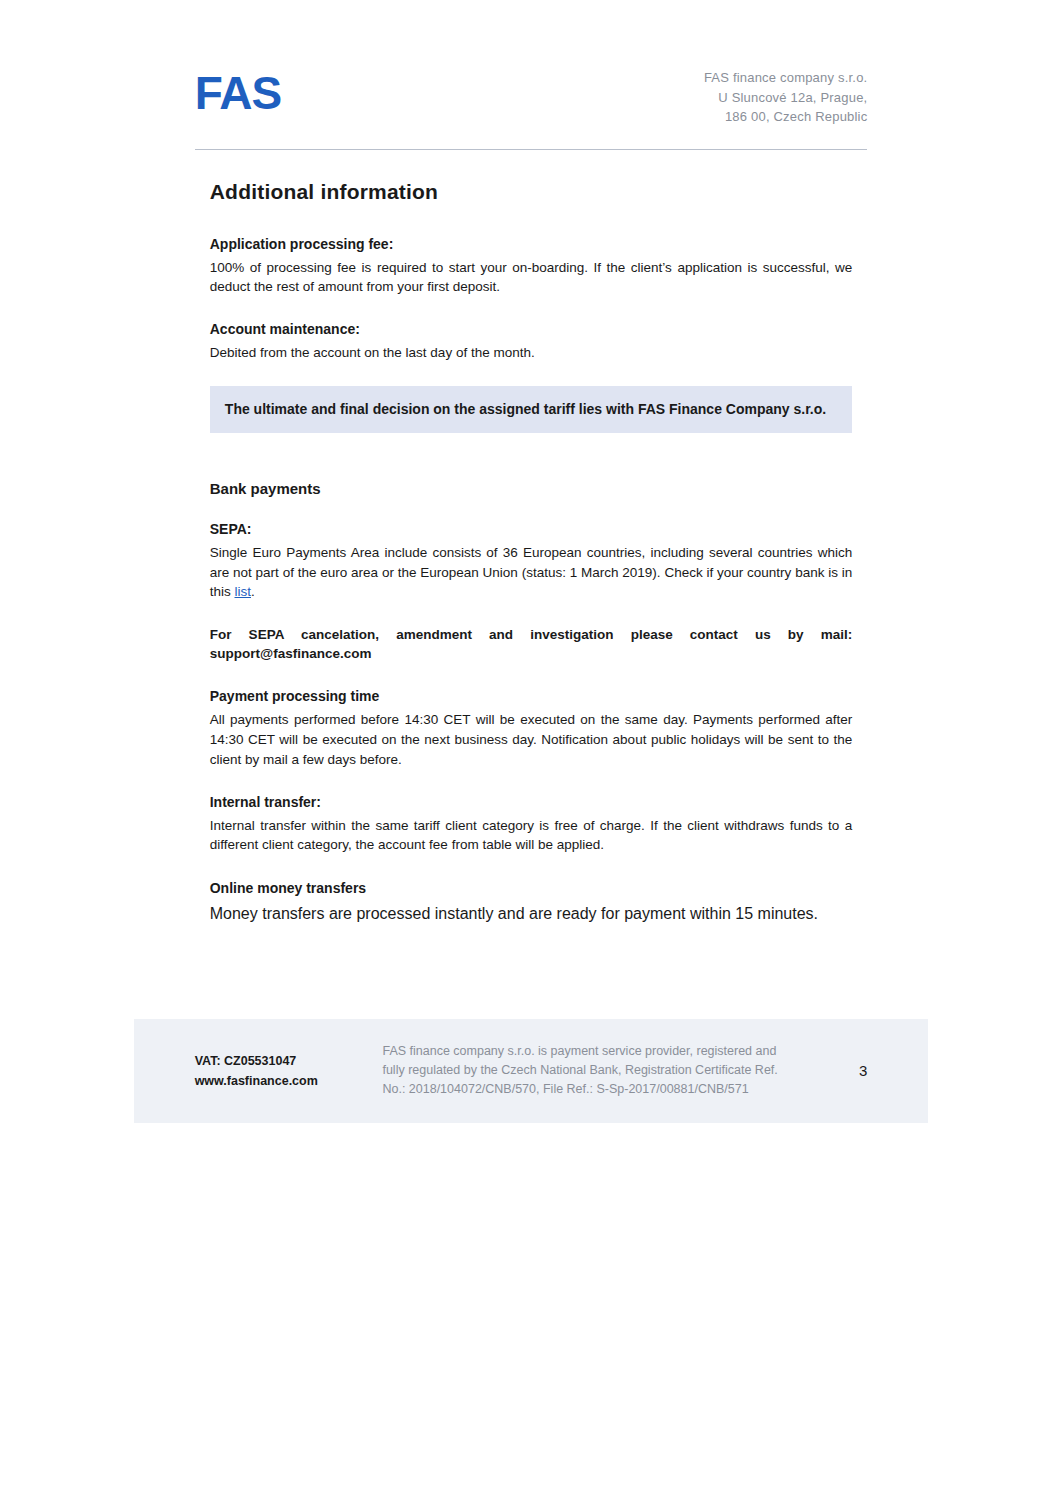FAS
FAS finance company s.r.o.
U Sluncové 12a, Prague,
186 00, Czech Republic
Additional information
Application processing fee:
100% of processing fee is required to start your on-boarding. If the client’s application is successful, we deduct the rest of amount from your first deposit.
Account maintenance:
Debited from the account on the last day of the month.
The ultimate and final decision on the assigned tariff lies with FAS Finance Company s.r.o.
Bank payments
SEPA:
Single Euro Payments Area include consists of 36 European countries, including several countries which are not part of the euro area or the European Union (status: 1 March 2019). Check if your country bank is in this list.
For SEPA cancelation, amendment and investigation please contact us by mail: support@fasfinance.com
Payment processing time
All payments performed before 14:30 CET will be executed on the same day. Payments performed after 14:30 CET will be executed on the next business day. Notification about public holidays will be sent to the client by mail a few days before.
Internal transfer:
Internal transfer within the same tariff client category is free of charge. If the client withdraws funds to a different client category, the account fee from table will be applied.
Online money transfers
Money transfers are processed instantly and are ready for payment within 15 minutes.
VAT: CZ05531047
www.fasfinance.com
FAS finance company s.r.o. is payment service provider, registered and fully regulated by the Czech National Bank, Registration Certificate Ref. No.: 2018/104072/CNB/570, File Ref.: S-Sp-2017/00881/CNB/571
3